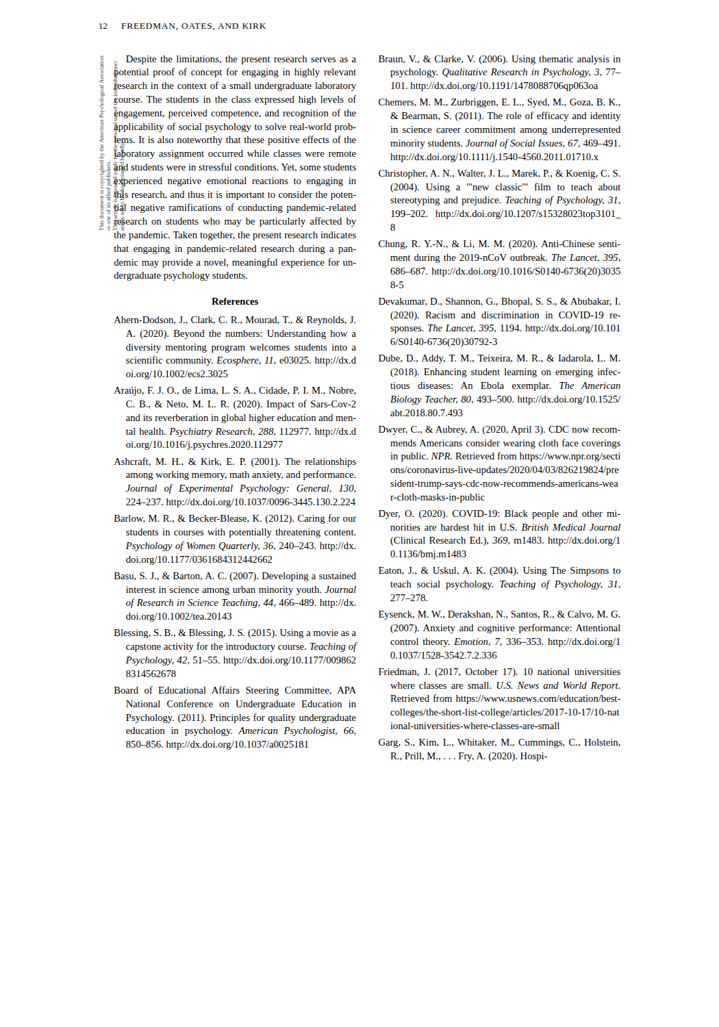12 FREEDMAN, OATES, AND KIRK
This document is copyrighted by the American Psychological Association or one of its allied publishers.
This article is intended solely for the personal use of the individual user and is not to be disseminated broadly.
Despite the limitations, the present research serves as a potential proof of concept for engaging in highly relevant research in the context of a small undergraduate laboratory course. The students in the class expressed high levels of engagement, perceived competence, and recognition of the applicability of social psychology to solve real-world problems. It is also noteworthy that these positive effects of the laboratory assignment occurred while classes were remote and students were in stressful conditions. Yet, some students experienced negative emotional reactions to engaging in this research, and thus it is important to consider the potential negative ramifications of conducting pandemic-related research on students who may be particularly affected by the pandemic. Taken together, the present research indicates that engaging in pandemic-related research during a pandemic may provide a novel, meaningful experience for undergraduate psychology students.
References
Ahern-Dodson, J., Clark, C. R., Mourad, T., & Reynolds, J. A. (2020). Beyond the numbers: Understanding how a diversity mentoring program welcomes students into a scientific community. Ecosphere, 11, e03025. http://dx.doi.org/10.1002/ecs2.3025
Araújo, F. J. O., de Lima, L. S. A., Cidade, P. I. M., Nobre, C. B., & Neto, M. L. R. (2020). Impact of Sars-Cov-2 and its reverberation in global higher education and mental health. Psychiatry Research, 288, 112977. http://dx.doi.org/10.1016/j.psychres.2020.112977
Ashcraft, M. H., & Kirk, E. P. (2001). The relationships among working memory, math anxiety, and performance. Journal of Experimental Psychology: General, 130, 224–237. http://dx.doi.org/10.1037/0096-3445.130.2.224
Barlow, M. R., & Becker-Blease, K. (2012). Caring for our students in courses with potentially threatening content. Psychology of Women Quarterly, 36, 240–243. http://dx.doi.org/10.1177/0361684312442662
Basu, S. J., & Barton, A. C. (2007). Developing a sustained interest in science among urban minority youth. Journal of Research in Science Teaching, 44, 466–489. http://dx.doi.org/10.1002/tea.20143
Blessing, S. B., & Blessing, J. S. (2015). Using a movie as a capstone activity for the introductory course. Teaching of Psychology, 42, 51–55. http://dx.doi.org/10.1177/0098628314562678
Board of Educational Affairs Steering Committee, APA National Conference on Undergraduate Education in Psychology. (2011). Principles for quality undergraduate education in psychology. American Psychologist, 66, 850–856. http://dx.doi.org/10.1037/a0025181
Braun, V., & Clarke, V. (2006). Using thematic analysis in psychology. Qualitative Research in Psychology, 3, 77–101. http://dx.doi.org/10.1191/1478088706qp063oa
Chemers, M. M., Zurbriggen, E. L., Syed, M., Goza, B. K., & Bearman, S. (2011). The role of efficacy and identity in science career commitment among underrepresented minority students. Journal of Social Issues, 67, 469–491. http://dx.doi.org/10.1111/j.1540-4560.2011.01710.x
Christopher, A. N., Walter, J. L., Marek, P., & Koenig, C. S. (2004). Using a '"new classic"' film to teach about stereotyping and prejudice. Teaching of Psychology, 31, 199–202. http://dx.doi.org/10.1207/s15328023top3101_8
Chung, R. Y.-N., & Li, M. M. (2020). Anti-Chinese sentiment during the 2019-nCoV outbreak. The Lancet, 395, 686–687. http://dx.doi.org/10.1016/S0140-6736(20)30358-5
Devakumar, D., Shannon, G., Bhopal, S. S., & Abubakar, I. (2020). Racism and discrimination in COVID-19 responses. The Lancet, 395, 1194. http://dx.doi.org/10.1016/S0140-6736(20)30792-3
Dube, D., Addy, T. M., Teixeira, M. R., & Iadarola, L. M. (2018). Enhancing student learning on emerging infectious diseases: An Ebola exemplar. The American Biology Teacher, 80, 493–500. http://dx.doi.org/10.1525/abt.2018.80.7.493
Dwyer, C., & Aubrey, A. (2020, April 3). CDC now recommends Americans consider wearing cloth face coverings in public. NPR. Retrieved from https://www.npr.org/sections/coronavirus-live-updates/2020/04/03/826219824/president-trump-says-cdc-now-recommends-americans-wear-cloth-masks-in-public
Dyer, O. (2020). COVID-19: Black people and other minorities are hardest hit in U.S. British Medical Journal (Clinical Research Ed.), 369, m1483. http://dx.doi.org/10.1136/bmj.m1483
Eaton, J., & Uskul, A. K. (2004). Using The Simpsons to teach social psychology. Teaching of Psychology, 31, 277–278.
Eysenck, M. W., Derakshan, N., Santos, R., & Calvo, M. G. (2007). Anxiety and cognitive performance: Attentional control theory. Emotion, 7, 336–353. http://dx.doi.org/10.1037/1528-3542.7.2.336
Friedman, J. (2017, October 17). 10 national universities where classes are small. U.S. News and World Report. Retrieved from https://www.usnews.com/education/best-colleges/the-short-list-college/articles/2017-10-17/10-national-universities-where-classes-are-small
Garg, S., Kim, L., Whitaker, M., Cummings, C., Holstein, R., Prill, M., . . . Fry, A. (2020). Hospi-